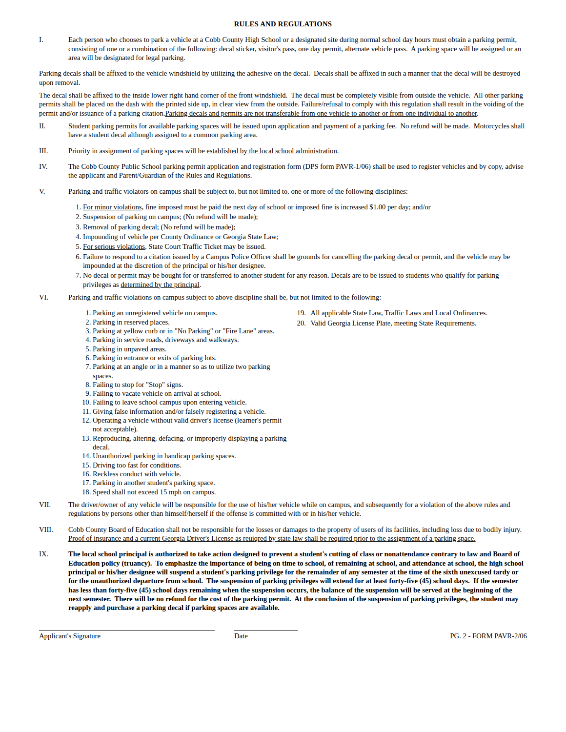RULES AND REGULATIONS
I.
Each person who chooses to park a vehicle at a Cobb County High School or a designated site during normal school day hours must obtain a parking permit, consisting of one or a combination of the following: decal sticker, visitor's pass, one day permit, alternate vehicle pass. A parking space will be assigned or an area will be designated for legal parking.
Parking decals shall be affixed to the vehicle windshield by utilizing the adhesive on the decal. Decals shall be affixed in such a manner that the decal will be destroyed upon removal.
The decal shall be affixed to the inside lower right hand corner of the front windshield. The decal must be completely visible from outside the vehicle. All other parking permits shall be placed on the dash with the printed side up, in clear view from the outside. Failure/refusal to comply with this regulation shall result in the voiding of the permit and/or issuance of a parking citation.Parking decals and permits are not transferable from one vehicle to another or from one individual to another.
II.
Student parking permits for available parking spaces will be issued upon application and payment of a parking fee. No refund will be made. Motorcycles shall have a student decal although assigned to a common parking area.
III.
Priority in assignment of parking spaces will be established by the local school administration.
IV.
The Cobb County Public School parking permit application and registration form (DPS form PAVR-1/06) shall be used to register vehicles and by copy, advise the applicant and Parent/Guardian of the Rules and Regulations.
V.
Parking and traffic violators on campus shall be subject to, but not limited to, one or more of the following disciplines:
For minor violations, fine imposed must be paid the next day of school or imposed fine is increased $1.00 per day; and/or
Suspension of parking on campus; (No refund will be made);
Removal of parking decal; (No refund will be made);
Impounding of vehicle per County Ordinance or Georgia State Law;
For serious violations, State Court Traffic Ticket may be issued.
Failure to respond to a citation issued by a Campus Police Officer shall be grounds for cancelling the parking decal or permit, and the vehicle may be impounded at the discretion of the principal or his/her designee.
No decal or permit may be bought for or transferred to another student for any reason. Decals are to be issued to students who qualify for parking privileges as determined by the principal.
VI.
Parking and traffic violations on campus subject to above discipline shall be, but not limited to the following:
Parking an unregistered vehicle on campus.
Parking in reserved places.
Parking at yellow curb or in "No Parking" or "Fire Lane" areas.
Parking in service roads, driveways and walkways.
Parking in unpaved areas.
Parking in entrance or exits of parking lots.
Parking at an angle or in a manner so as to utilize two parking spaces.
Failing to stop for "Stop" signs.
Failing to vacate vehicle on arrival at school.
Failing to leave school campus upon entering vehicle.
Giving false information and/or falsely registering a vehicle.
Operating a vehicle without valid driver's license (learner's permit not acceptable).
Reproducing, altering, defacing, or improperly displaying a parking decal.
Unauthorized parking in handicap parking spaces.
Driving too fast for conditions.
Reckless conduct with vehicle.
Parking in another student's parking space.
Speed shall not exceed 15 mph on campus.
19. All applicable State Law, Traffic Laws and Local Ordinances.
20. Valid Georgia License Plate, meeting State Requirements.
VII.
The driver/owner of any vehicle will be responsible for the use of his/her vehicle while on campus, and subsequently for a violation of the above rules and regulations by persons other than himself/herself if the offense is committed with or in his/her vehicle.
VIII.
Cobb County Board of Education shall not be responsible for the losses or damages to the property of users of its facilities, including loss due to bodily injury. Proof of insurance and a current Georgia Driver's License as reuiqred by state law shall be required prior to the assignment of a parking space.
IX.
The local school principal is authorized to take action designed to prevent a student's cutting of class or nonattendance contrary to law and Board of Education policy (truancy). To emphasize the importance of being on time to school, of remaining at school, and attendance at school, the high school principal or his/her designee will suspend a student's parking privilege for the remainder of any semester at the time of the sixth unexcused tardy or for the unauthorized departure from school. The suspension of parking privileges will extend for at least forty-five (45) school days. If the semester has less than forty-five (45) school days remaining when the suspension occurs, the balance of the suspension will be served at the beginning of the next semester. There will be no refund for the cost of the parking permit. At the conclusion of the suspension of parking privileges, the student may reapply and purchase a parking decal if parking spaces are available.
Applicant's Signature
Date
PG. 2 - FORM PAVR-2/06